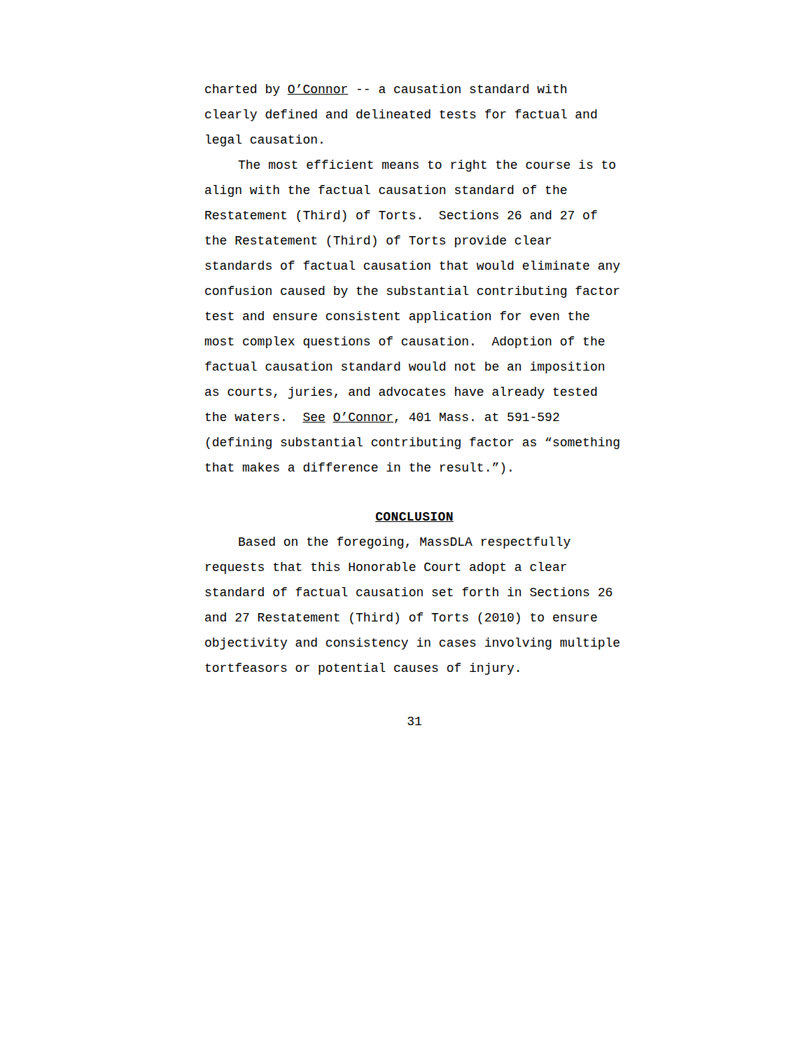charted by O’Connor -- a causation standard with clearly defined and delineated tests for factual and legal causation.
The most efficient means to right the course is to align with the factual causation standard of the Restatement (Third) of Torts. Sections 26 and 27 of the Restatement (Third) of Torts provide clear standards of factual causation that would eliminate any confusion caused by the substantial contributing factor test and ensure consistent application for even the most complex questions of causation. Adoption of the factual causation standard would not be an imposition as courts, juries, and advocates have already tested the waters. See O’Connor, 401 Mass. at 591-592 (defining substantial contributing factor as “something that makes a difference in the result.”).
CONCLUSION
Based on the foregoing, MassDLA respectfully requests that this Honorable Court adopt a clear standard of factual causation set forth in Sections 26 and 27 Restatement (Third) of Torts (2010) to ensure objectivity and consistency in cases involving multiple tortfeasors or potential causes of injury.
31